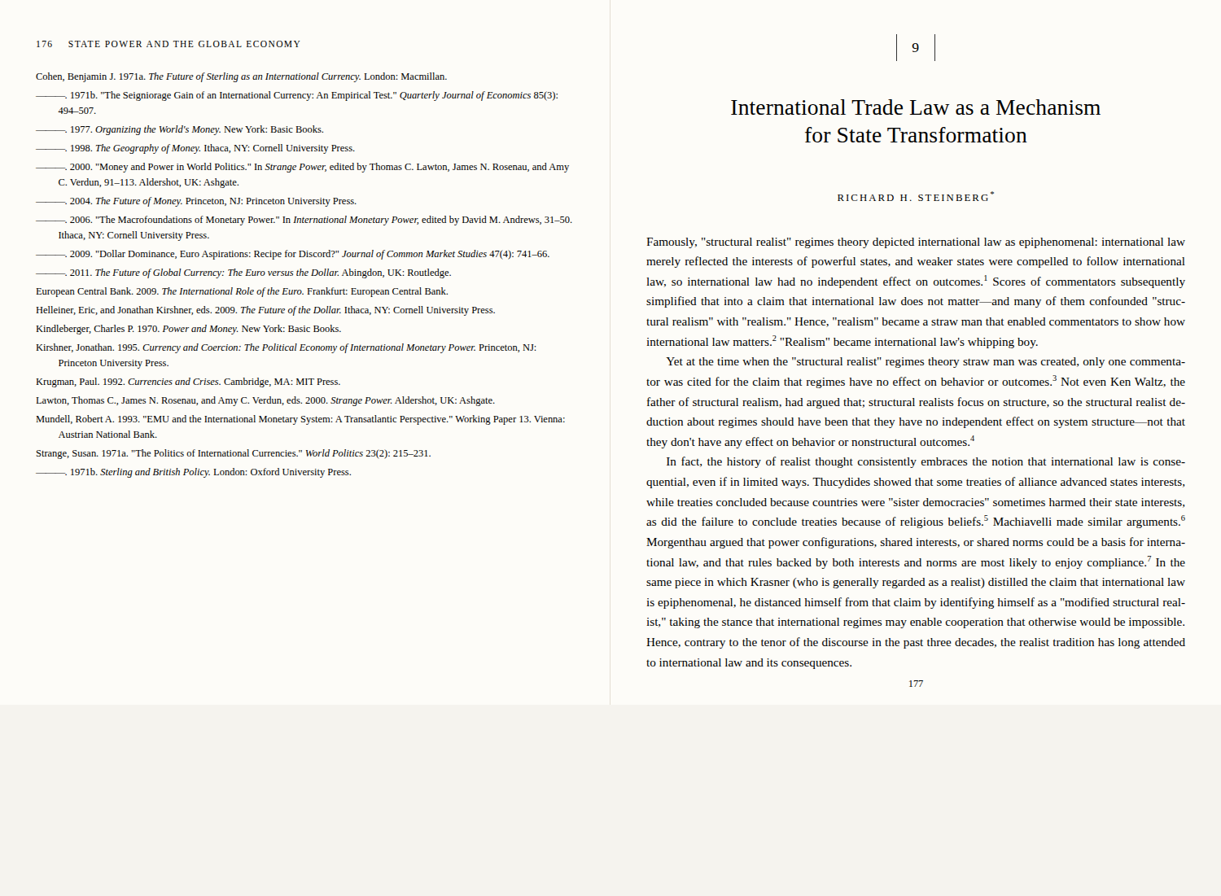176 STATE POWER AND THE GLOBAL ECONOMY
Cohen, Benjamin J. 1971a. The Future of Sterling as an International Currency. London: Macmillan.
———. 1971b. "The Seigniorage Gain of an International Currency: An Empirical Test." Quarterly Journal of Economics 85(3): 494–507.
———. 1977. Organizing the World's Money. New York: Basic Books.
———. 1998. The Geography of Money. Ithaca, NY: Cornell University Press.
———. 2000. "Money and Power in World Politics." In Strange Power, edited by Thomas C. Lawton, James N. Rosenau, and Amy C. Verdun, 91–113. Aldershot, UK: Ashgate.
———. 2004. The Future of Money. Princeton, NJ: Princeton University Press.
———. 2006. "The Macrofoundations of Monetary Power." In International Monetary Power, edited by David M. Andrews, 31–50. Ithaca, NY: Cornell University Press.
———. 2009. "Dollar Dominance, Euro Aspirations: Recipe for Discord?" Journal of Common Market Studies 47(4): 741–66.
———. 2011. The Future of Global Currency: The Euro versus the Dollar. Abingdon, UK: Routledge.
European Central Bank. 2009. The International Role of the Euro. Frankfurt: European Central Bank.
Helleiner, Eric, and Jonathan Kirshner, eds. 2009. The Future of the Dollar. Ithaca, NY: Cornell University Press.
Kindleberger, Charles P. 1970. Power and Money. New York: Basic Books.
Kirshner, Jonathan. 1995. Currency and Coercion: The Political Economy of International Monetary Power. Princeton, NJ: Princeton University Press.
Krugman, Paul. 1992. Currencies and Crises. Cambridge, MA: MIT Press.
Lawton, Thomas C., James N. Rosenau, and Amy C. Verdun, eds. 2000. Strange Power. Aldershot, UK: Ashgate.
Mundell, Robert A. 1993. "EMU and the International Monetary System: A Transatlantic Perspective." Working Paper 13. Vienna: Austrian National Bank.
Strange, Susan. 1971a. "The Politics of International Currencies." World Politics 23(2): 215–231.
———. 1971b. Sterling and British Policy. London: Oxford University Press.
9
International Trade Law as a Mechanism
for State Transformation
Richard H. Steinberg*
Famously, "structural realist" regimes theory depicted international law as epiphenomenal: international law merely reflected the interests of powerful states, and weaker states were compelled to follow international law, so international law had no independent effect on outcomes.1 Scores of commentators subsequently simplified that into a claim that international law does not matter—and many of them confounded "structural realism" with "realism." Hence, "realism" became a straw man that enabled commentators to show how international law matters.2 "Realism" became international law's whipping boy.
Yet at the time when the "structural realist" regimes theory straw man was created, only one commentator was cited for the claim that regimes have no effect on behavior or outcomes.3 Not even Ken Waltz, the father of structural realism, had argued that; structural realists focus on structure, so the structural realist deduction about regimes should have been that they have no independent effect on system structure—not that they don't have any effect on behavior or nonstructural outcomes.4
In fact, the history of realist thought consistently embraces the notion that international law is consequential, even if in limited ways. Thucydides showed that some treaties of alliance advanced states interests, while treaties concluded because countries were "sister democracies" sometimes harmed their state interests, as did the failure to conclude treaties because of religious beliefs.5 Machiavelli made similar arguments.6 Morgenthau argued that power configurations, shared interests, or shared norms could be a basis for international law, and that rules backed by both interests and norms are most likely to enjoy compliance.7 In the same piece in which Krasner (who is generally regarded as a realist) distilled the claim that international law is epiphenomenal, he distanced himself from that claim by identifying himself as a "modified structural realist," taking the stance that international regimes may enable cooperation that otherwise would be impossible. Hence, contrary to the tenor of the discourse in the past three decades, the realist tradition has long attended to international law and its consequences.
177